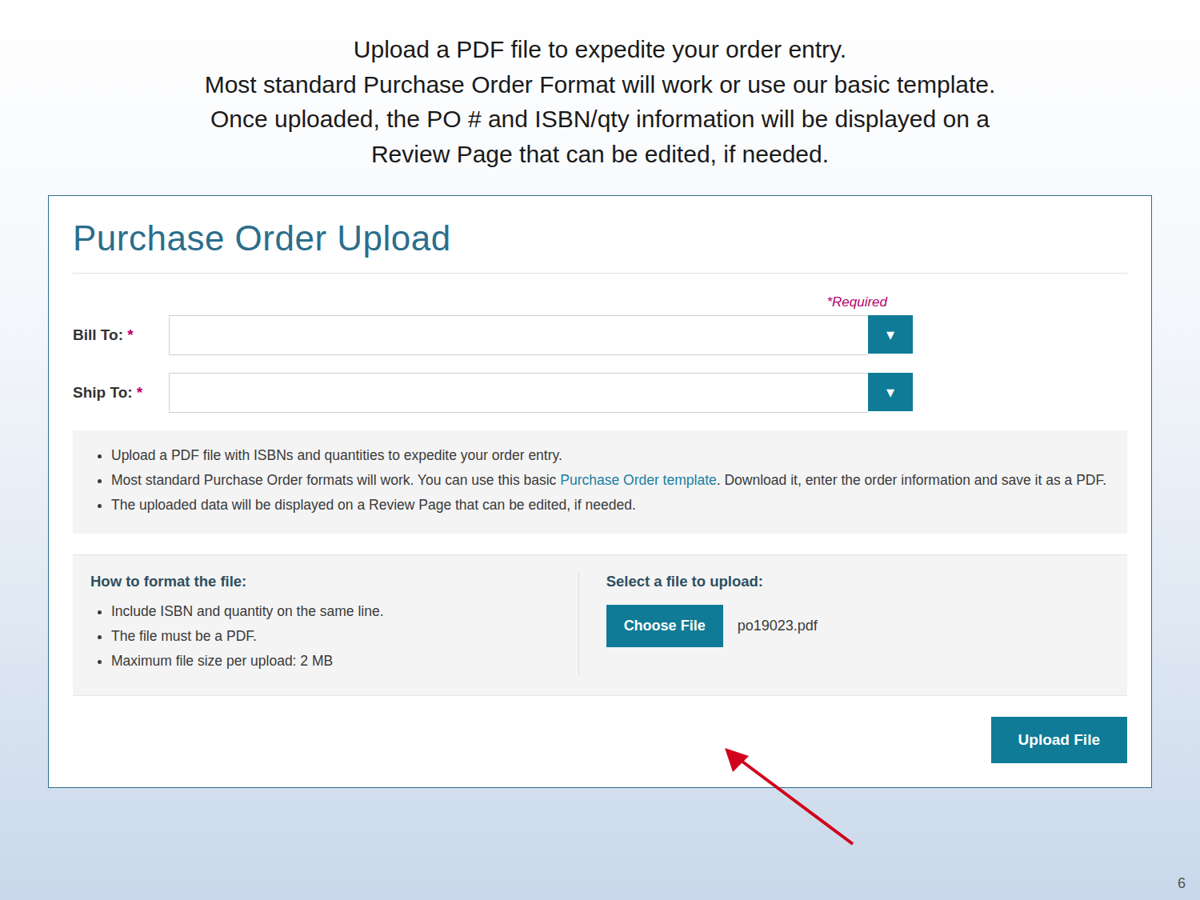Upload a PDF file to expedite your order entry.
Most standard Purchase Order Format will work or use our basic template.
Once uploaded, the PO # and ISBN/qty information will be displayed on a
Review Page that can be edited, if needed.
Purchase Order Upload
*Required
Bill To: *
▾
Ship To: *
▾
Upload a PDF file with ISBNs and quantities to expedite your order entry.
Most standard Purchase Order formats will work. You can use this basic Purchase Order template. Download it, enter the order information and save it as a PDF.
The uploaded data will be displayed on a Review Page that can be edited, if needed.
How to format the file:
Include ISBN and quantity on the same line.
The file must be a PDF.
Maximum file size per upload: 2 MB
Select a file to upload:
Choose File po19023.pdf
Upload File
6